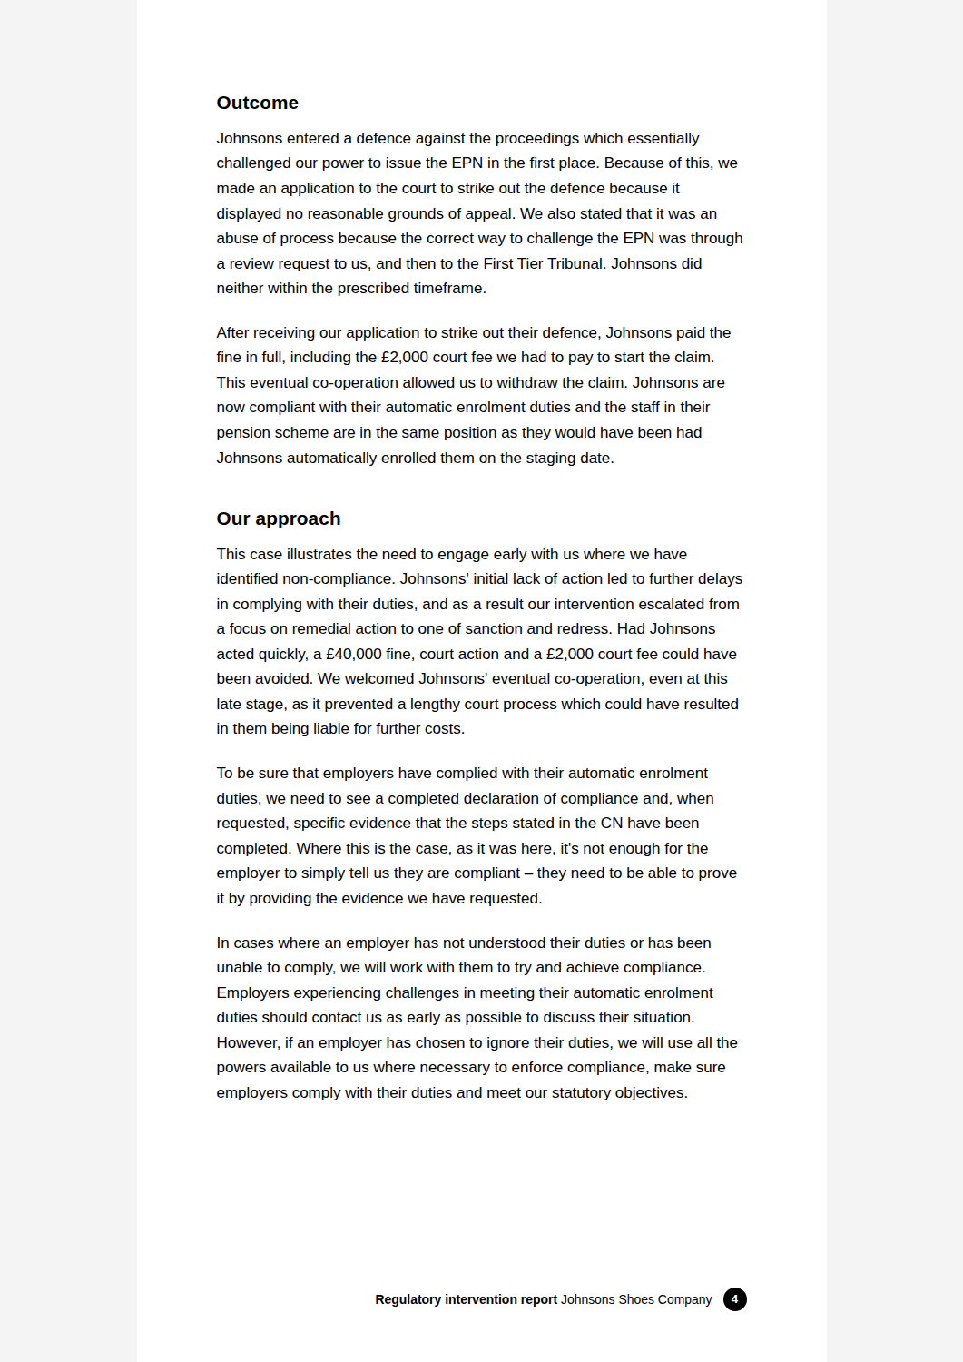Outcome
Johnsons entered a defence against the proceedings which essentially challenged our power to issue the EPN in the first place. Because of this, we made an application to the court to strike out the defence because it displayed no reasonable grounds of appeal. We also stated that it was an abuse of process because the correct way to challenge the EPN was through a review request to us, and then to the First Tier Tribunal. Johnsons did neither within the prescribed timeframe.
After receiving our application to strike out their defence, Johnsons paid the fine in full, including the £2,000 court fee we had to pay to start the claim. This eventual co-operation allowed us to withdraw the claim. Johnsons are now compliant with their automatic enrolment duties and the staff in their pension scheme are in the same position as they would have been had Johnsons automatically enrolled them on the staging date.
Our approach
This case illustrates the need to engage early with us where we have identified non-compliance. Johnsons' initial lack of action led to further delays in complying with their duties, and as a result our intervention escalated from a focus on remedial action to one of sanction and redress. Had Johnsons acted quickly, a £40,000 fine, court action and a £2,000 court fee could have been avoided. We welcomed Johnsons' eventual co-operation, even at this late stage, as it prevented a lengthy court process which could have resulted in them being liable for further costs.
To be sure that employers have complied with their automatic enrolment duties, we need to see a completed declaration of compliance and, when requested, specific evidence that the steps stated in the CN have been completed. Where this is the case, as it was here, it's not enough for the employer to simply tell us they are compliant – they need to be able to prove it by providing the evidence we have requested.
In cases where an employer has not understood their duties or has been unable to comply, we will work with them to try and achieve compliance. Employers experiencing challenges in meeting their automatic enrolment duties should contact us as early as possible to discuss their situation. However, if an employer has chosen to ignore their duties, we will use all the powers available to us where necessary to enforce compliance, make sure employers comply with their duties and meet our statutory objectives.
Regulatory intervention report Johnsons Shoes Company 4